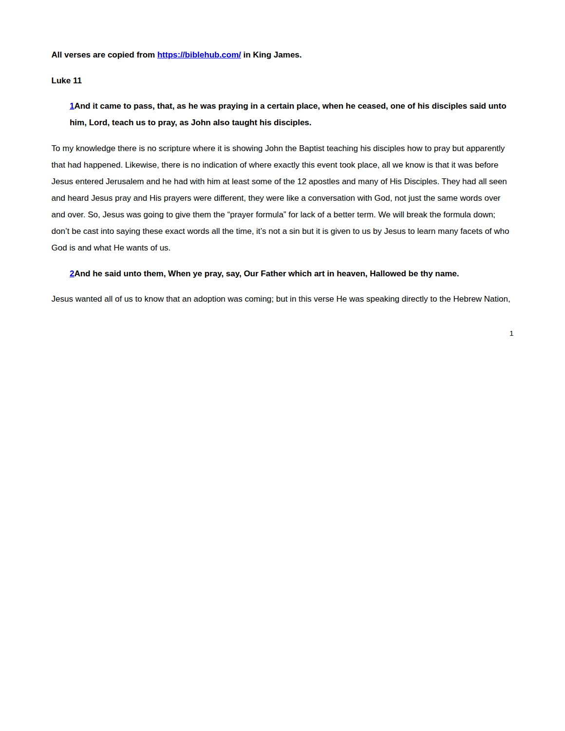All verses are copied from https://biblehub.com/ in King James.
Luke 11
1 And it came to pass, that, as he was praying in a certain place, when he ceased, one of his disciples said unto him, Lord, teach us to pray, as John also taught his disciples.
To my knowledge there is no scripture where it is showing John the Baptist teaching his disciples how to pray but apparently that had happened. Likewise, there is no indication of where exactly this event took place, all we know is that it was before Jesus entered Jerusalem and he had with him at least some of the 12 apostles and many of His Disciples. They had all seen and heard Jesus pray and His prayers were different, they were like a conversation with God, not just the same words over and over. So, Jesus was going to give them the “prayer formula” for lack of a better term. We will break the formula down; don’t be cast into saying these exact words all the time, it’s not a sin but it is given to us by Jesus to learn many facets of who God is and what He wants of us.
2 And he said unto them, When ye pray, say, Our Father which art in heaven, Hallowed be thy name.
Jesus wanted all of us to know that an adoption was coming; but in this verse He was speaking directly to the Hebrew Nation,
1